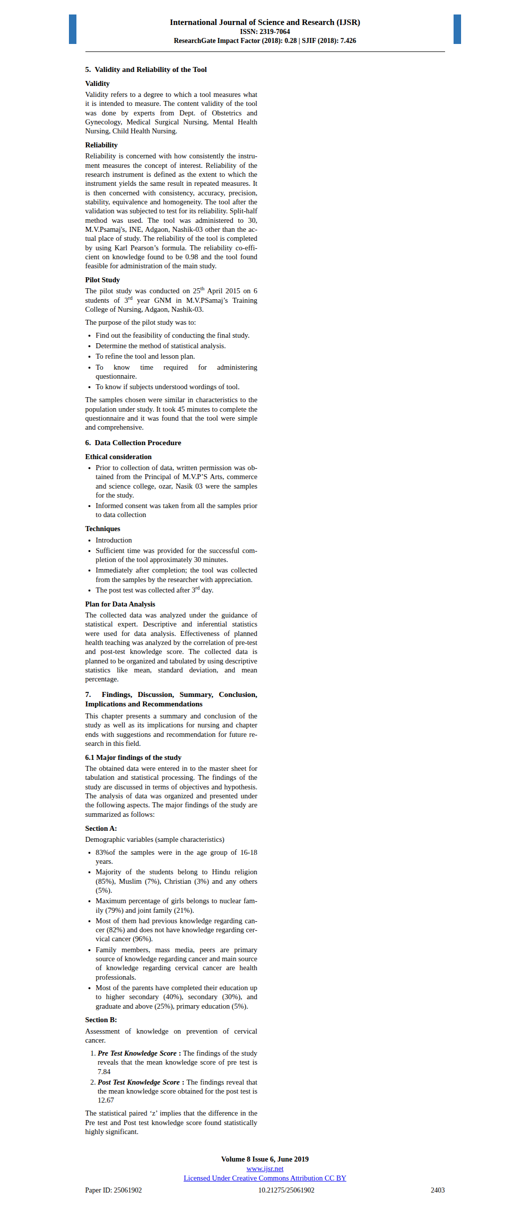International Journal of Science and Research (IJSR)
ISSN: 2319-7064
ResearchGate Impact Factor (2018): 0.28 | SJIF (2018): 7.426
5. Validity and Reliability of the Tool
Validity
Validity refers to a degree to which a tool measures what it is intended to measure. The content validity of the tool was done by experts from Dept. of Obstetrics and Gynecology, Medical Surgical Nursing, Mental Health Nursing, Child Health Nursing.
Reliability
Reliability is concerned with how consistently the instrument measures the concept of interest. Reliability of the research instrument is defined as the extent to which the instrument yields the same result in repeated measures. It is then concerned with consistency, accuracy, precision, stability, equivalence and homogeneity. The tool after the validation was subjected to test for its reliability. Split-half method was used. The tool was administered to 30, M.V.Psamaj's, INE, Adgaon, Nashik-03 other than the actual place of study. The reliability of the tool is completed by using Karl Pearson’s formula. The reliability co-efficient on knowledge found to be 0.98 and the tool found feasible for administration of the main study.
Pilot Study
The pilot study was conducted on 25th April 2015 on 6 students of 3rd year GNM in M.V.PSamaj’s Training College of Nursing, Adgaon, Nashik-03.
The purpose of the pilot study was to:
Find out the feasibility of conducting the final study.
Determine the method of statistical analysis.
To refine the tool and lesson plan.
To know time required for administering questionnaire.
To know if subjects understood wordings of tool.
The samples chosen were similar in characteristics to the population under study. It took 45 minutes to complete the questionnaire and it was found that the tool were simple and comprehensive.
6. Data Collection Procedure
Ethical consideration
Prior to collection of data, written permission was obtained from the Principal of M.V.P’S Arts, commerce and science college, ozar, Nasik 03 were the samples for the study.
Informed consent was taken from all the samples prior to data collection
Techniques
Introduction
Sufficient time was provided for the successful completion of the tool approximately 30 minutes.
Immediately after completion; the tool was collected from the samples by the researcher with appreciation.
The post test was collected after 3rd day.
Plan for Data Analysis
The collected data was analyzed under the guidance of statistical expert. Descriptive and inferential statistics were used for data analysis. Effectiveness of planned health teaching was analyzed by the correlation of pre-test and post-test knowledge score. The collected data is planned to be organized and tabulated by using descriptive statistics like mean, standard deviation, and mean percentage.
7. Findings, Discussion, Summary, Conclusion, Implications and Recommendations
This chapter presents a summary and conclusion of the study as well as its implications for nursing and chapter ends with suggestions and recommendation for future research in this field.
6.1 Major findings of the study
The obtained data were entered in to the master sheet for tabulation and statistical processing. The findings of the study are discussed in terms of objectives and hypothesis. The analysis of data was organized and presented under the following aspects. The major findings of the study are summarized as follows:
Section A:
Demographic variables (sample characteristics)
83%of the samples were in the age group of 16-18 years.
Majority of the students belong to Hindu religion (85%), Muslim (7%), Christian (3%) and any others (5%).
Maximum percentage of girls belongs to nuclear family (79%) and joint family (21%).
Most of them had previous knowledge regarding cancer (82%) and does not have knowledge regarding cervical cancer (96%).
Family members, mass media, peers are primary source of knowledge regarding cancer and main source of knowledge regarding cervical cancer are health professionals.
Most of the parents have completed their education up to higher secondary (40%), secondary (30%), and graduate and above (25%), primary education (5%).
Section B:
Assessment of knowledge on prevention of cervical cancer.
Pre Test Knowledge Score : The findings of the study reveals that the mean knowledge score of pre test is 7.84
Post Test Knowledge Score : The findings reveal that the mean knowledge score obtained for the post test is 12.67
The statistical paired ‘z’ implies that the difference in the Pre test and Post test knowledge score found statistically highly significant.
Volume 8 Issue 6, June 2019
www.ijsr.net
Licensed Under Creative Commons Attribution CC BY
Paper ID: 25061902
10.21275/25061902
2403